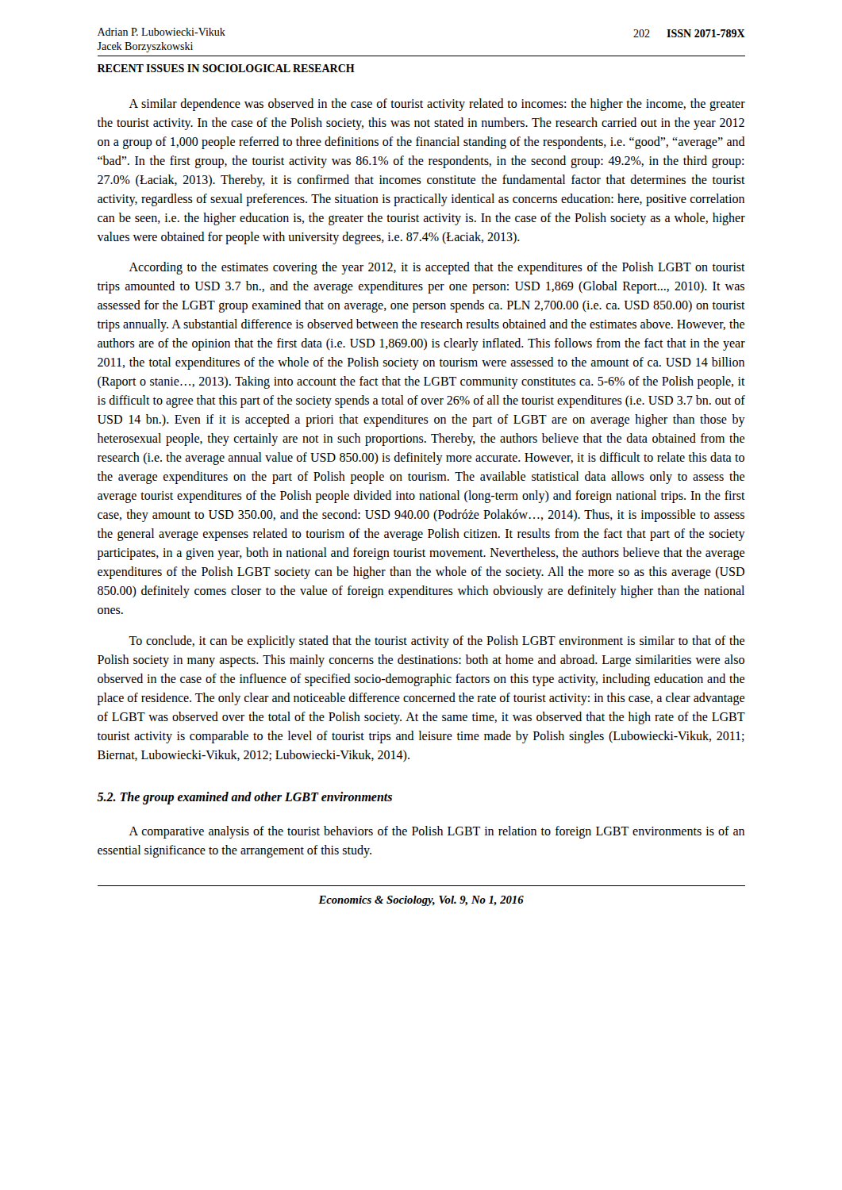Adrian P. Lubowiecki-Vikuk
Jacek Borzyszkowski
202
ISSN 2071-789X
RECENT ISSUES IN SOCIOLOGICAL RESEARCH
A similar dependence was observed in the case of tourist activity related to incomes: the higher the income, the greater the tourist activity. In the case of the Polish society, this was not stated in numbers. The research carried out in the year 2012 on a group of 1,000 people referred to three definitions of the financial standing of the respondents, i.e. “good”, “average” and “bad”. In the first group, the tourist activity was 86.1% of the respondents, in the second group: 49.2%, in the third group: 27.0% (Łaciak, 2013). Thereby, it is confirmed that incomes constitute the fundamental factor that determines the tourist activity, regardless of sexual preferences. The situation is practically identical as concerns education: here, positive correlation can be seen, i.e. the higher education is, the greater the tourist activity is. In the case of the Polish society as a whole, higher values were obtained for people with university degrees, i.e. 87.4% (Łaciak, 2013).
According to the estimates covering the year 2012, it is accepted that the expenditures of the Polish LGBT on tourist trips amounted to USD 3.7 bn., and the average expenditures per one person: USD 1,869 (Global Report..., 2010). It was assessed for the LGBT group examined that on average, one person spends ca. PLN 2,700.00 (i.e. ca. USD 850.00) on tourist trips annually. A substantial difference is observed between the research results obtained and the estimates above. However, the authors are of the opinion that the first data (i.e. USD 1,869.00) is clearly inflated. This follows from the fact that in the year 2011, the total expenditures of the whole of the Polish society on tourism were assessed to the amount of ca. USD 14 billion (Raport o stanie…, 2013). Taking into account the fact that the LGBT community constitutes ca. 5-6% of the Polish people, it is difficult to agree that this part of the society spends a total of over 26% of all the tourist expenditures (i.e. USD 3.7 bn. out of USD 14 bn.). Even if it is accepted a priori that expenditures on the part of LGBT are on average higher than those by heterosexual people, they certainly are not in such proportions. Thereby, the authors believe that the data obtained from the research (i.e. the average annual value of USD 850.00) is definitely more accurate. However, it is difficult to relate this data to the average expenditures on the part of Polish people on tourism. The available statistical data allows only to assess the average tourist expenditures of the Polish people divided into national (long-term only) and foreign national trips. In the first case, they amount to USD 350.00, and the second: USD 940.00 (Podróże Polaków…, 2014). Thus, it is impossible to assess the general average expenses related to tourism of the average Polish citizen. It results from the fact that part of the society participates, in a given year, both in national and foreign tourist movement. Nevertheless, the authors believe that the average expenditures of the Polish LGBT society can be higher than the whole of the society. All the more so as this average (USD 850.00) definitely comes closer to the value of foreign expenditures which obviously are definitely higher than the national ones.
To conclude, it can be explicitly stated that the tourist activity of the Polish LGBT environment is similar to that of the Polish society in many aspects. This mainly concerns the destinations: both at home and abroad. Large similarities were also observed in the case of the influence of specified socio-demographic factors on this type activity, including education and the place of residence. The only clear and noticeable difference concerned the rate of tourist activity: in this case, a clear advantage of LGBT was observed over the total of the Polish society. At the same time, it was observed that the high rate of the LGBT tourist activity is comparable to the level of tourist trips and leisure time made by Polish singles (Lubowiecki-Vikuk, 2011; Biernat, Lubowiecki-Vikuk, 2012; Lubowiecki-Vikuk, 2014).
5.2. The group examined and other LGBT environments
A comparative analysis of the tourist behaviors of the Polish LGBT in relation to foreign LGBT environments is of an essential significance to the arrangement of this study.
Economics & Sociology, Vol. 9, No 1, 2016